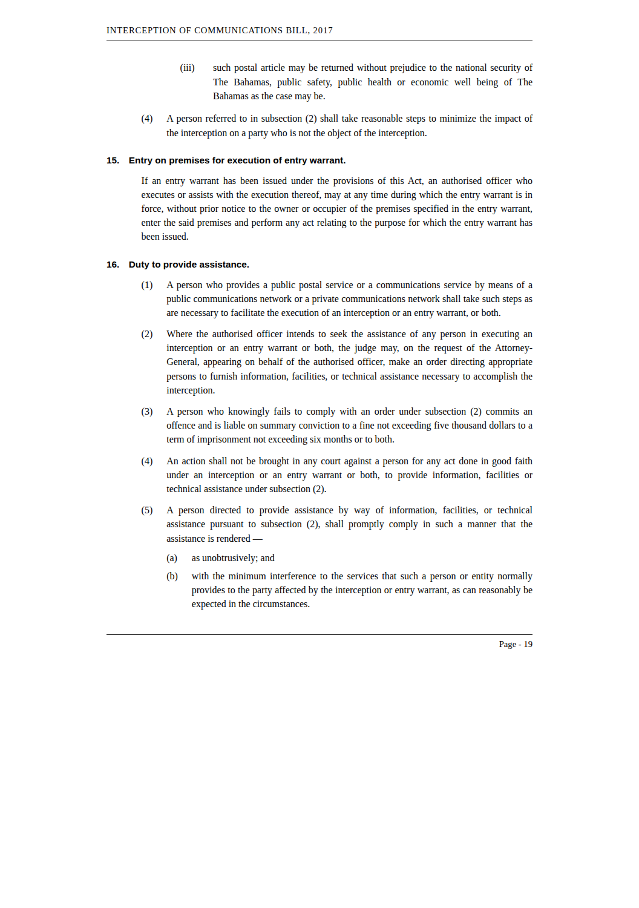INTERCEPTION OF COMMUNICATIONS BILL, 2017
(iii) such postal article may be returned without prejudice to the national security of The Bahamas, public safety, public health or economic well being of The Bahamas as the case may be.
(4) A person referred to in subsection (2) shall take reasonable steps to minimize the impact of the interception on a party who is not the object of the interception.
15. Entry on premises for execution of entry warrant.
If an entry warrant has been issued under the provisions of this Act, an authorised officer who executes or assists with the execution thereof, may at any time during which the entry warrant is in force, without prior notice to the owner or occupier of the premises specified in the entry warrant, enter the said premises and perform any act relating to the purpose for which the entry warrant has been issued.
16. Duty to provide assistance.
(1) A person who provides a public postal service or a communications service by means of a public communications network or a private communications network shall take such steps as are necessary to facilitate the execution of an interception or an entry warrant, or both.
(2) Where the authorised officer intends to seek the assistance of any person in executing an interception or an entry warrant or both, the judge may, on the request of the Attorney-General, appearing on behalf of the authorised officer, make an order directing appropriate persons to furnish information, facilities, or technical assistance necessary to accomplish the interception.
(3) A person who knowingly fails to comply with an order under subsection (2) commits an offence and is liable on summary conviction to a fine not exceeding five thousand dollars to a term of imprisonment not exceeding six months or to both.
(4) An action shall not be brought in any court against a person for any act done in good faith under an interception or an entry warrant or both, to provide information, facilities or technical assistance under subsection (2).
(5) A person directed to provide assistance by way of information, facilities, or technical assistance pursuant to subsection (2), shall promptly comply in such a manner that the assistance is rendered —
(a) as unobtrusively; and
(b) with the minimum interference to the services that such a person or entity normally provides to the party affected by the interception or entry warrant, as can reasonably be expected in the circumstances.
Page - 19